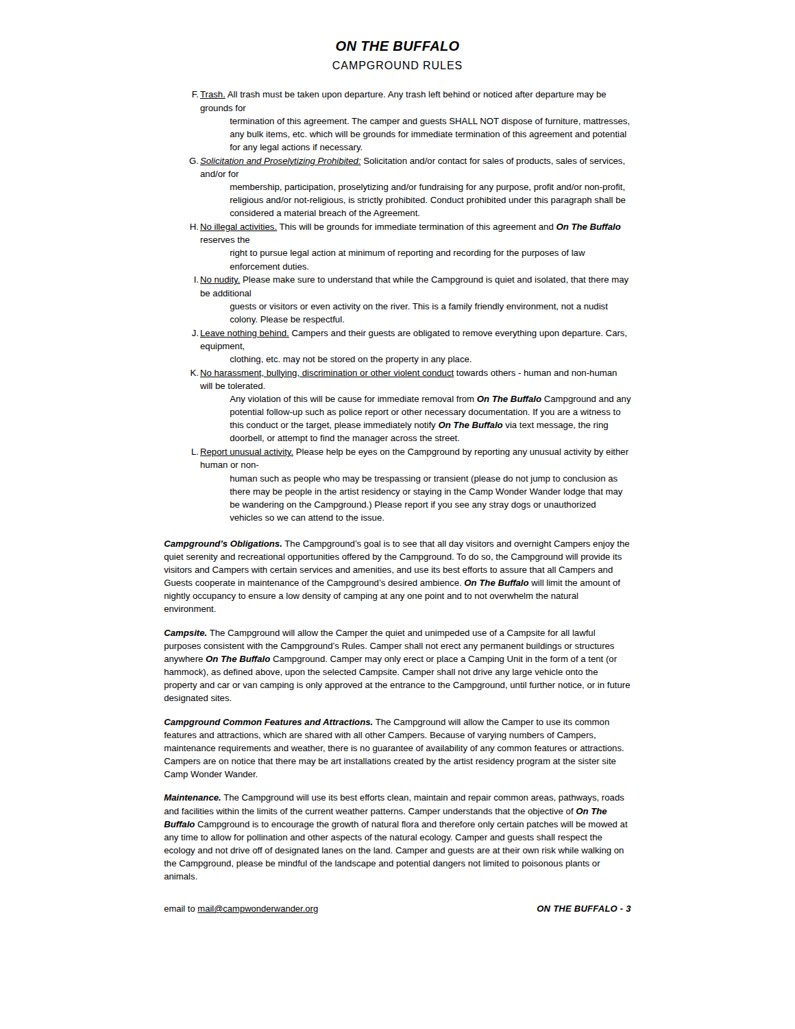ON THE BUFFALO
CAMPGROUND RULES
F. Trash. All trash must be taken upon departure. Any trash left behind or noticed after departure may be grounds for termination of this agreement. The camper and guests SHALL NOT dispose of furniture, mattresses, any bulk items, etc. which will be grounds for immediate termination of this agreement and potential for any legal actions if necessary.
G. Solicitation and Proselytizing Prohibited: Solicitation and/or contact for sales of products, sales of services, and/or for membership, participation, proselytizing and/or fundraising for any purpose, profit and/or non-profit, religious and/or not-religious, is strictly prohibited. Conduct prohibited under this paragraph shall be considered a material breach of the Agreement.
H. No illegal activities. This will be grounds for immediate termination of this agreement and On The Buffalo reserves the right to pursue legal action at minimum of reporting and recording for the purposes of law enforcement duties.
I. No nudity. Please make sure to understand that while the Campground is quiet and isolated, that there may be additional guests or visitors or even activity on the river. This is a family friendly environment, not a nudist colony. Please be respectful.
J. Leave nothing behind. Campers and their guests are obligated to remove everything upon departure. Cars, equipment, clothing, etc. may not be stored on the property in any place.
K. No harassment, bullying, discrimination or other violent conduct towards others - human and non-human will be tolerated. Any violation of this will be cause for immediate removal from On The Buffalo Campground and any potential follow-up such as police report or other necessary documentation. If you are a witness to this conduct or the target, please immediately notify On The Buffalo via text message, the ring doorbell, or attempt to find the manager across the street.
L. Report unusual activity. Please help be eyes on the Campground by reporting any unusual activity by either human or non- human such as people who may be trespassing or transient (please do not jump to conclusion as there may be people in the artist residency or staying in the Camp Wonder Wander lodge that may be wandering on the Campground.) Please report if you see any stray dogs or unauthorized vehicles so we can attend to the issue.
Campground’s Obligations. The Campground’s goal is to see that all day visitors and overnight Campers enjoy the quiet serenity and recreational opportunities offered by the Campground. To do so, the Campground will provide its visitors and Campers with certain services and amenities, and use its best efforts to assure that all Campers and Guests cooperate in maintenance of the Campground’s desired ambience. On The Buffalo will limit the amount of nightly occupancy to ensure a low density of camping at any one point and to not overwhelm the natural environment.
Campsite. The Campground will allow the Camper the quiet and unimpeded use of a Campsite for all lawful purposes consistent with the Campground’s Rules. Camper shall not erect any permanent buildings or structures anywhere On The Buffalo Campground. Camper may only erect or place a Camping Unit in the form of a tent (or hammock), as defined above, upon the selected Campsite. Camper shall not drive any large vehicle onto the property and car or van camping is only approved at the entrance to the Campground, until further notice, or in future designated sites.
Campground Common Features and Attractions. The Campground will allow the Camper to use its common features and attractions, which are shared with all other Campers. Because of varying numbers of Campers, maintenance requirements and weather, there is no guarantee of availability of any common features or attractions. Campers are on notice that there may be art installations created by the artist residency program at the sister site Camp Wonder Wander.
Maintenance. The Campground will use its best efforts clean, maintain and repair common areas, pathways, roads and facilities within the limits of the current weather patterns. Camper understands that the objective of On The Buffalo Campground is to encourage the growth of natural flora and therefore only certain patches will be mowed at any time to allow for pollination and other aspects of the natural ecology. Camper and guests shall respect the ecology and not drive off of designated lanes on the land. Camper and guests are at their own risk while walking on the Campground, please be mindful of the landscape and potential dangers not limited to poisonous plants or animals.
email to mail@campwonderwander.org
ON THE BUFFALO - 3